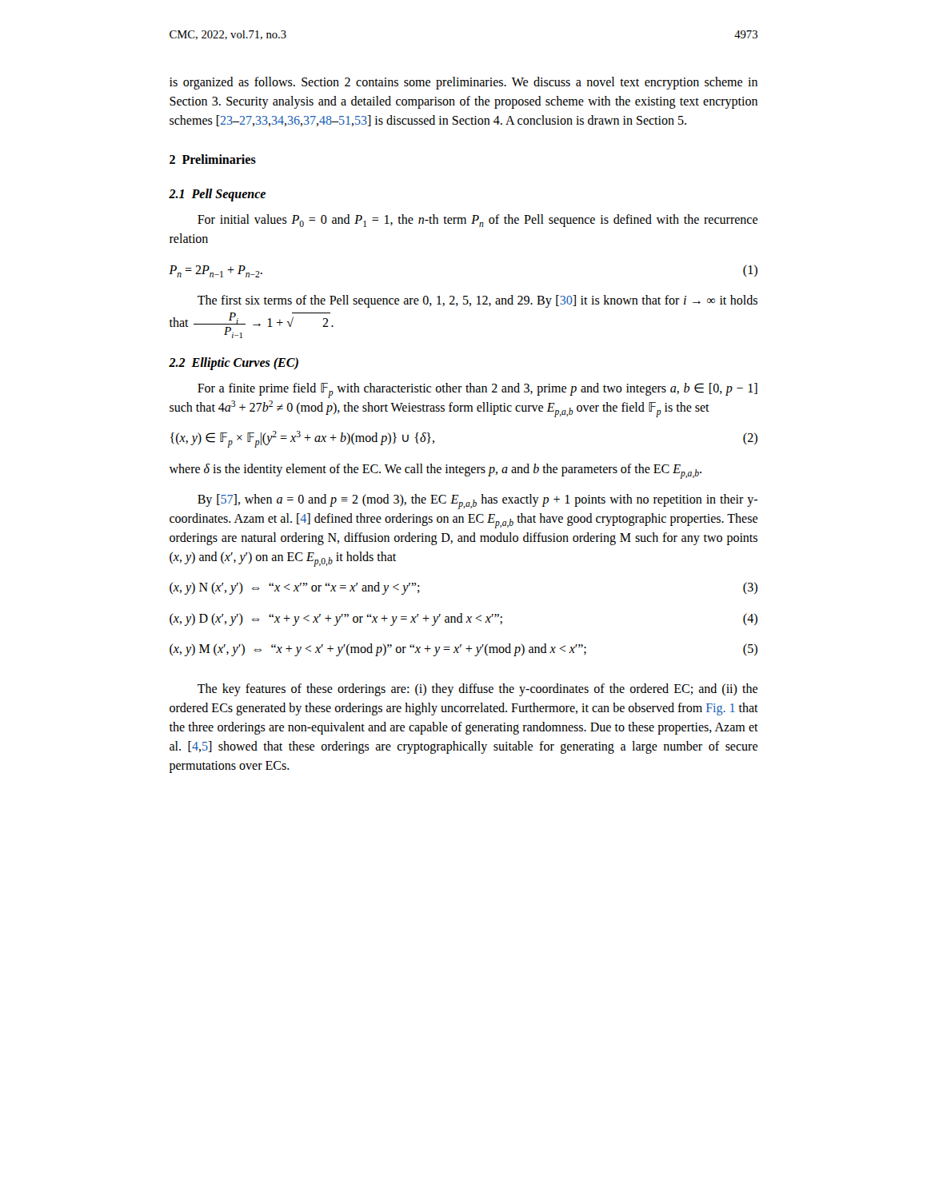CMC, 2022, vol.71, no.3 4973
is organized as follows. Section 2 contains some preliminaries. We discuss a novel text encryption scheme in Section 3. Security analysis and a detailed comparison of the proposed scheme with the existing text encryption schemes [23–27,33,34,36,37,48–51,53] is discussed in Section 4. A conclusion is drawn in Section 5.
2 Preliminaries
2.1 Pell Sequence
For initial values P0 = 0 and P1 = 1, the n-th term Pn of the Pell sequence is defined with the recurrence relation
Pn = 2Pn−1 + Pn−2.
(1)
The first six terms of the Pell sequence are 0, 1, 2, 5, 12, and 29. By [30] it is known that for i → ∞ it holds that Pi Pi−1 → 1 + √2.
2.2 Elliptic Curves (EC)
For a finite prime field 𝔽p with characteristic other than 2 and 3, prime p and two integers a, b ∈ [0, p − 1] such that 4a3 + 27b2 ≠ 0 (mod p), the short Weiestrass form elliptic curve Ep,a,b over the field 𝔽p is the set
{(x, y) ∈ 𝔽p × 𝔽p|(y2 = x3 + ax + b)(mod p)} ∪ {δ},
(2)
where δ is the identity element of the EC. We call the integers p, a and b the parameters of the EC Ep,a,b.
By [57], when a = 0 and p ≡ 2 (mod 3), the EC Ep,a,b has exactly p + 1 points with no repetition in their y-coordinates. Azam et al. [4] defined three orderings on an EC Ep,a,b that have good cryptographic properties. These orderings are natural ordering N, diffusion ordering D, and modulo diffusion ordering M such for any two points (x, y) and (x′, y′) on an EC Ep,0,b it holds that
(x, y) N (x′, y′) ⇔ “x < x′” or “x = x′ and y < y′”;
(3)
(x, y) D (x′, y′) ⇔ “x + y < x′ + y′” or “x + y = x′ + y′ and x < x′”;
(4)
(x, y) M (x′, y′) ⇔ “x + y < x′ + y′(mod p)” or “x + y = x′ + y′(mod p) and x < x′”;
(5)
The key features of these orderings are: (i) they diffuse the y-coordinates of the ordered EC; and (ii) the ordered ECs generated by these orderings are highly uncorrelated. Furthermore, it can be observed from Fig. 1 that the three orderings are non-equivalent and are capable of generating randomness. Due to these properties, Azam et al. [4,5] showed that these orderings are cryptographically suitable for generating a large number of secure permutations over ECs.